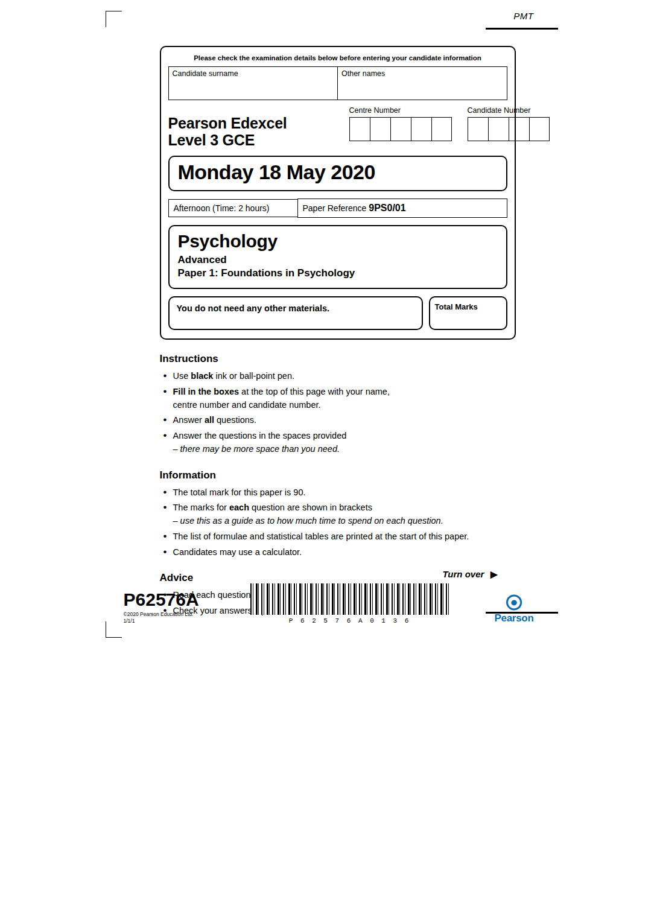PMT
Please check the examination details below before entering your candidate information
| Candidate surname | Other names |
Pearson Edexcel
Level 3 GCE
Centre Number
Candidate Number
Monday 18 May 2020
Afternoon (Time: 2 hours)
Paper Reference 9PS0/01
Psychology
Advanced
Paper 1: Foundations in Psychology
You do not need any other materials.
Total Marks
Instructions
Use black ink or ball-point pen.
Fill in the boxes at the top of this page with your name,
centre number and candidate number.
Answer all questions.
Answer the questions in the spaces provided
– there may be more space than you need.
Information
The total mark for this paper is 90.
The marks for each question are shown in brackets
– use this as a guide as to how much time to spend on each question.
The list of formulae and statistical tables are printed at the start of this paper.
Candidates may use a calculator.
Advice
Read each question carefully before you start to answer it.
Check your answers if you have time at the end.
Turn over ▶
P62576A
©2020 Pearson Education Ltd.
1/1/1
P 6 2 5 7 6 A 0 1 3 6
⦿
Pearson